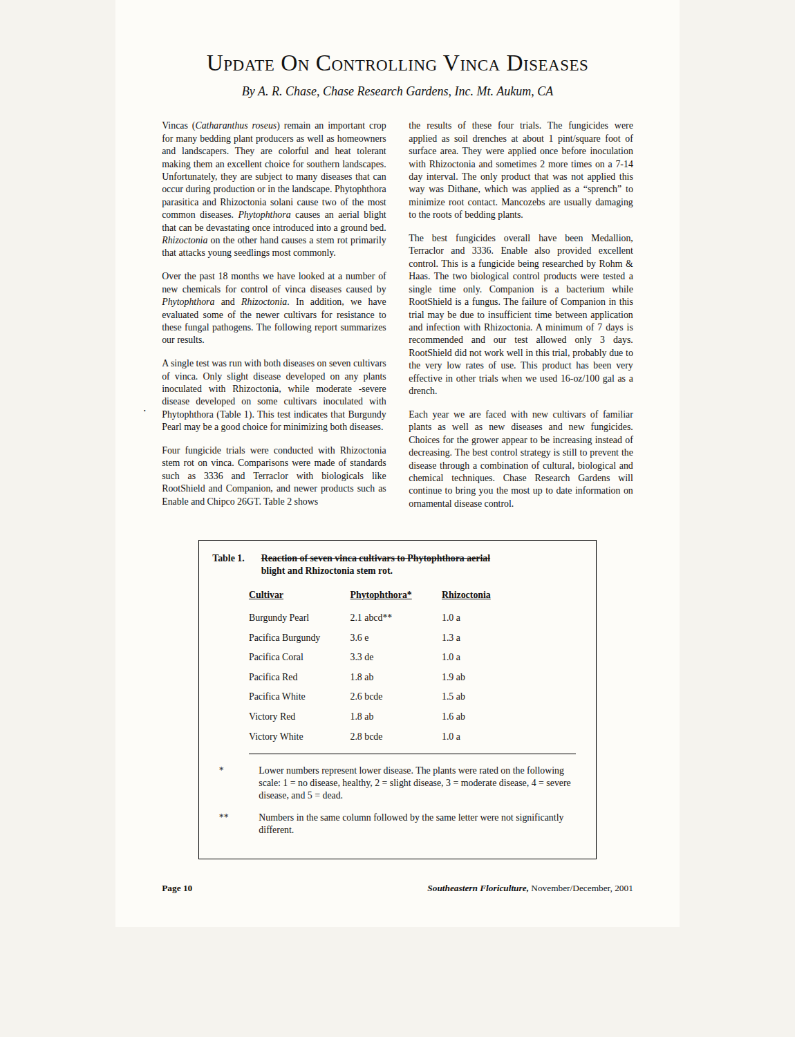.
Update On Controlling Vinca Diseases
By A. R. Chase, Chase Research Gardens, Inc. Mt. Aukum, CA
Vincas (Catharanthus roseus) remain an important crop for many bedding plant producers as well as homeowners and landscapers. They are colorful and heat tolerant making them an excellent choice for southern landscapes. Unfortunately, they are subject to many diseases that can occur during production or in the landscape. Phytophthora parasitica and Rhizoctonia solani cause two of the most common diseases. Phytophthora causes an aerial blight that can be devastating once introduced into a ground bed. Rhizoctonia on the other hand causes a stem rot primarily that attacks young seedlings most commonly.
Over the past 18 months we have looked at a number of new chemicals for control of vinca diseases caused by Phytophthora and Rhizoctonia. In addition, we have evaluated some of the newer cultivars for resistance to these fungal pathogens. The following report summarizes our results.
A single test was run with both diseases on seven cultivars of vinca. Only slight disease developed on any plants inoculated with Rhizoctonia, while moderate -severe disease developed on some cultivars inoculated with Phytophthora (Table 1). This test indicates that Burgundy Pearl may be a good choice for minimizing both diseases.
Four fungicide trials were conducted with Rhizoctonia stem rot on vinca. Comparisons were made of standards such as 3336 and Terraclor with biologicals like RootShield and Companion, and newer products such as Enable and Chipco 26GT. Table 2 shows
the results of these four trials. The fungicides were applied as soil drenches at about 1 pint/square foot of surface area. They were applied once before inoculation with Rhizoctonia and sometimes 2 more times on a 7-14 day interval. The only product that was not applied this way was Dithane, which was applied as a “sprench” to minimize root contact. Mancozebs are usually damaging to the roots of bedding plants.
The best fungicides overall have been Medallion, Terraclor and 3336. Enable also provided excellent control. This is a fungicide being researched by Rohm & Haas. The two biological control products were tested a single time only. Companion is a bacterium while RootShield is a fungus. The failure of Companion in this trial may be due to insufficient time between application and infection with Rhizoctonia. A minimum of 7 days is recommended and our test allowed only 3 days. RootShield did not work well in this trial, probably due to the very low rates of use. This product has been very effective in other trials when we used 16-oz/100 gal as a drench.
Each year we are faced with new cultivars of familiar plants as well as new diseases and new fungicides. Choices for the grower appear to be increasing instead of decreasing. The best control strategy is still to prevent the disease through a combination of cultural, biological and chemical techniques. Chase Research Gardens will continue to bring you the most up to date information on ornamental disease control.
Table 1.
Reaction of seven vinca cultivars to Phytophthora aerial
blight and Rhizoctonia stem rot.
| Cultivar | Phytophthora* | Rhizoctonia |
| --- | --- | --- |
| Burgundy Pearl | 2.1 abcd** | 1.0 a |
| Pacifica Burgundy | 3.6 e | 1.3 a |
| Pacifica Coral | 3.3 de | 1.0 a |
| Pacifica Red | 1.8 ab | 1.9 ab |
| Pacifica White | 2.6 bcde | 1.5 ab |
| Victory Red | 1.8 ab | 1.6 ab |
| Victory White | 2.8 bcde | 1.0 a |
*
Lower numbers represent lower disease. The plants were rated on the following scale: 1 = no disease, healthy, 2 = slight disease, 3 = moderate disease, 4 = severe disease, and 5 = dead.
**
Numbers in the same column followed by the same letter were not significantly different.
Page 10
Southeastern Floriculture, November/December, 2001